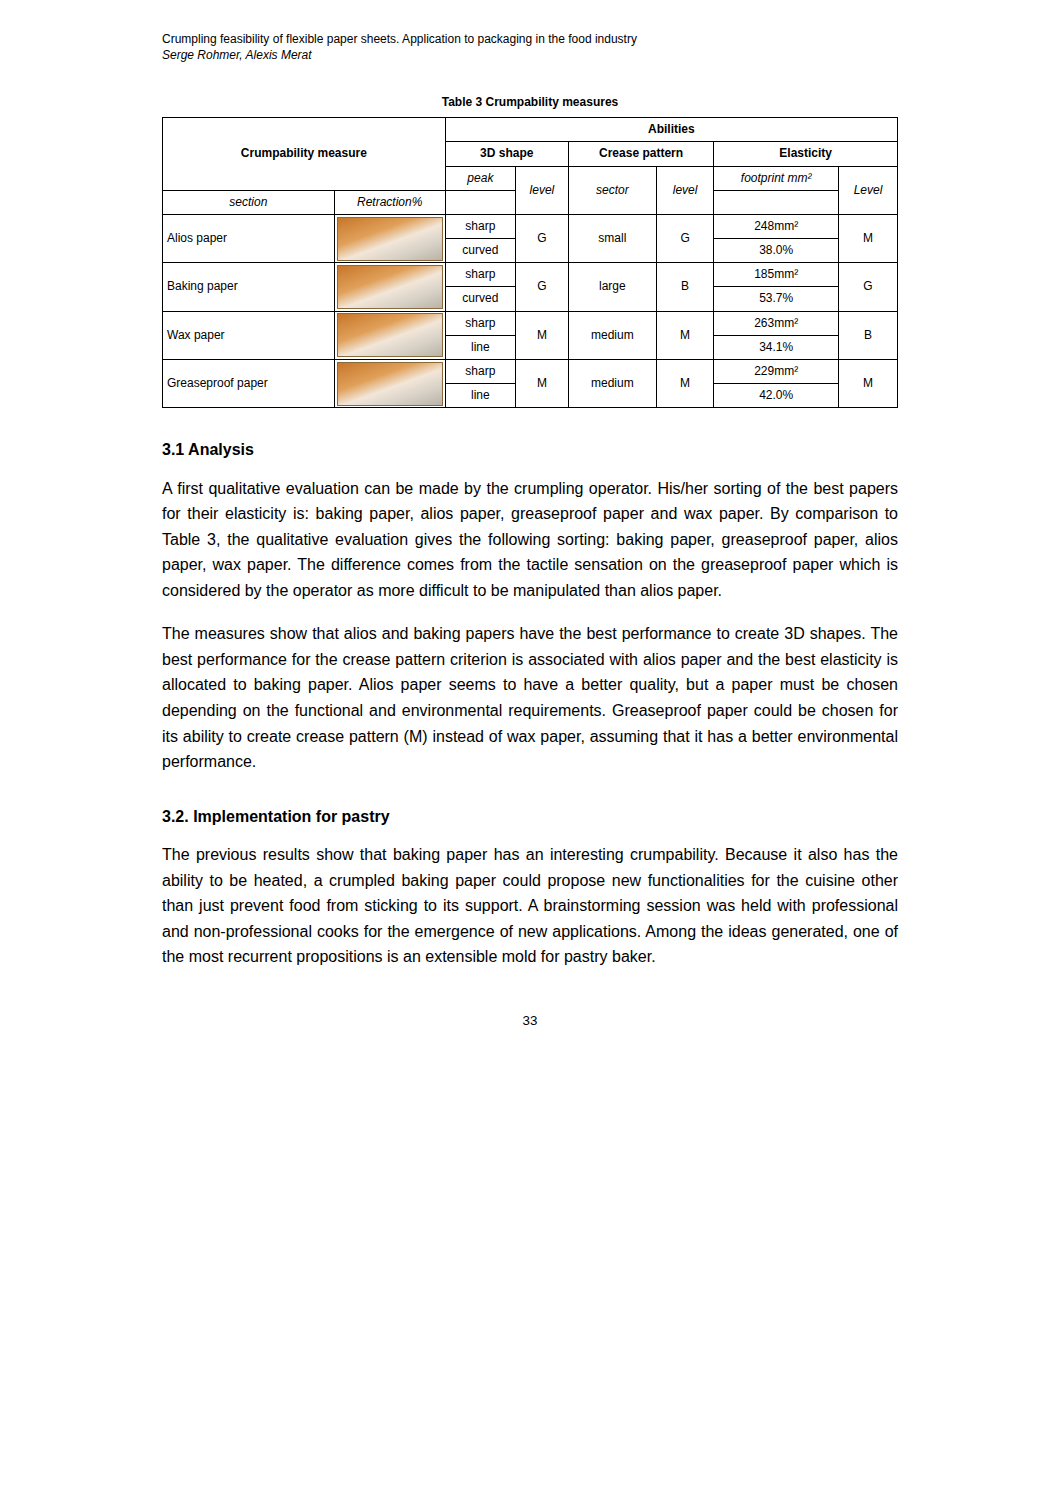Crumpling feasibility of flexible paper sheets. Application to packaging in the food industry
Serge Rohmer, Alexis Merat
Table 3 Crumpability measures
| Crumpability measure | Abilities |
| --- | --- |
| 3D shape | Crease pattern | Elasticity |
| peak | level | sector | level | footprint mm² | Level |
| section | Retraction% |
| Alios paper | | sharp | G | small | G | 248mm² | M |
| curved | 38.0% |
| Baking paper | | sharp | G | large | B | 185mm² | G |
| curved | 53.7% |
| Wax paper | | sharp | M | medium | M | 263mm² | B |
| line | 34.1% |
| Greaseproof paper | | sharp | M | medium | M | 229mm² | M |
| line | 42.0% |
3.1 Analysis
A first qualitative evaluation can be made by the crumpling operator. His/her sorting of the best papers for their elasticity is: baking paper, alios paper, greaseproof paper and wax paper. By comparison to Table 3, the qualitative evaluation gives the following sorting: baking paper, greaseproof paper, alios paper, wax paper. The difference comes from the tactile sensation on the greaseproof paper which is considered by the operator as more difficult to be manipulated than alios paper.
The measures show that alios and baking papers have the best performance to create 3D shapes. The best performance for the crease pattern criterion is associated with alios paper and the best elasticity is allocated to baking paper. Alios paper seems to have a better quality, but a paper must be chosen depending on the functional and environmental requirements. Greaseproof paper could be chosen for its ability to create crease pattern (M) instead of wax paper, assuming that it has a better environmental performance.
3.2. Implementation for pastry
The previous results show that baking paper has an interesting crumpability. Because it also has the ability to be heated, a crumpled baking paper could propose new functionalities for the cuisine other than just prevent food from sticking to its support. A brainstorming session was held with professional and non-professional cooks for the emergence of new applications. Among the ideas generated, one of the most recurrent propositions is an extensible mold for pastry baker.
33